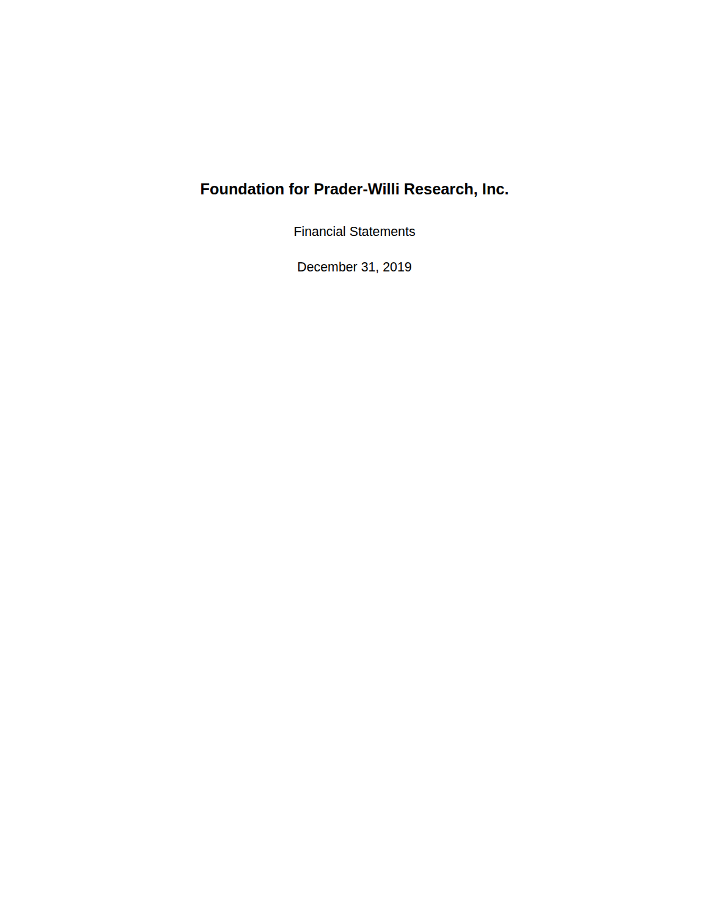Foundation for Prader-Willi Research, Inc.
Financial Statements
December 31, 2019